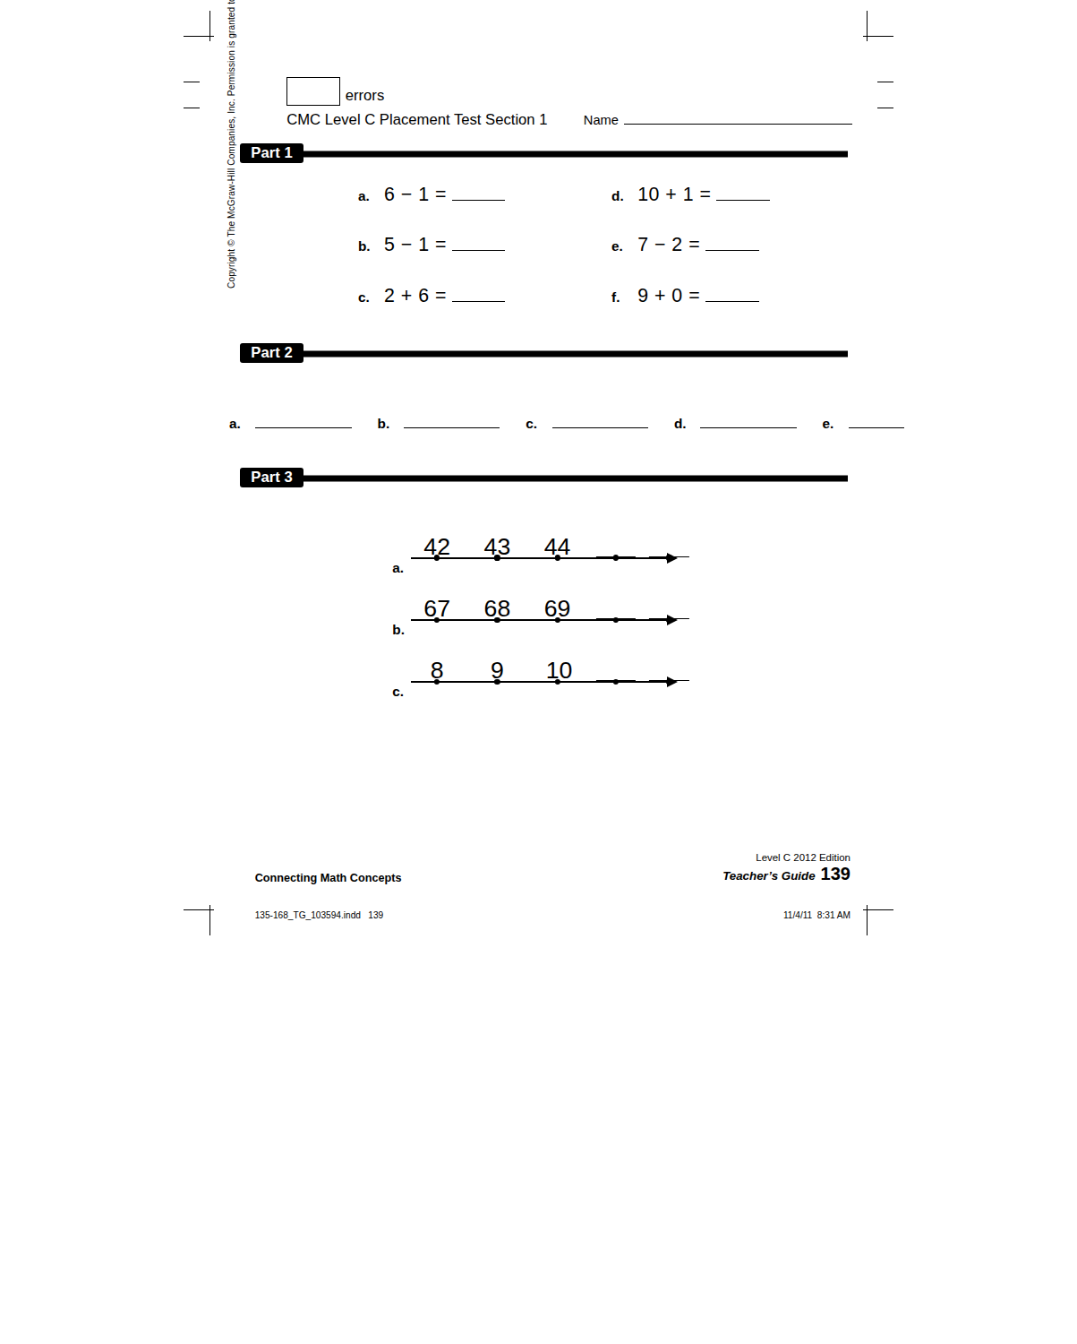Copyright © The McGraw-Hill Companies, Inc. Permission is granted to reproduce for classroom use.
errors
CMC Level C Placement Test Section 1
Name
Part 1
a. 6 − 1 =
d. 10 + 1 =
b. 5 − 1 =
e. 7 − 2 =
c. 2 + 6 =
f. 9 + 0 =
Part 2
a.
b.
c.
d.
e.
Part 3
a.
42 43 44
b.
67 68 69
c.
8 9 10
Connecting Math Concepts
Level C 2012 Edition
Teacher’s Guide 139
135-168_TG_103594.indd 139
11/4/11 8:31 AM